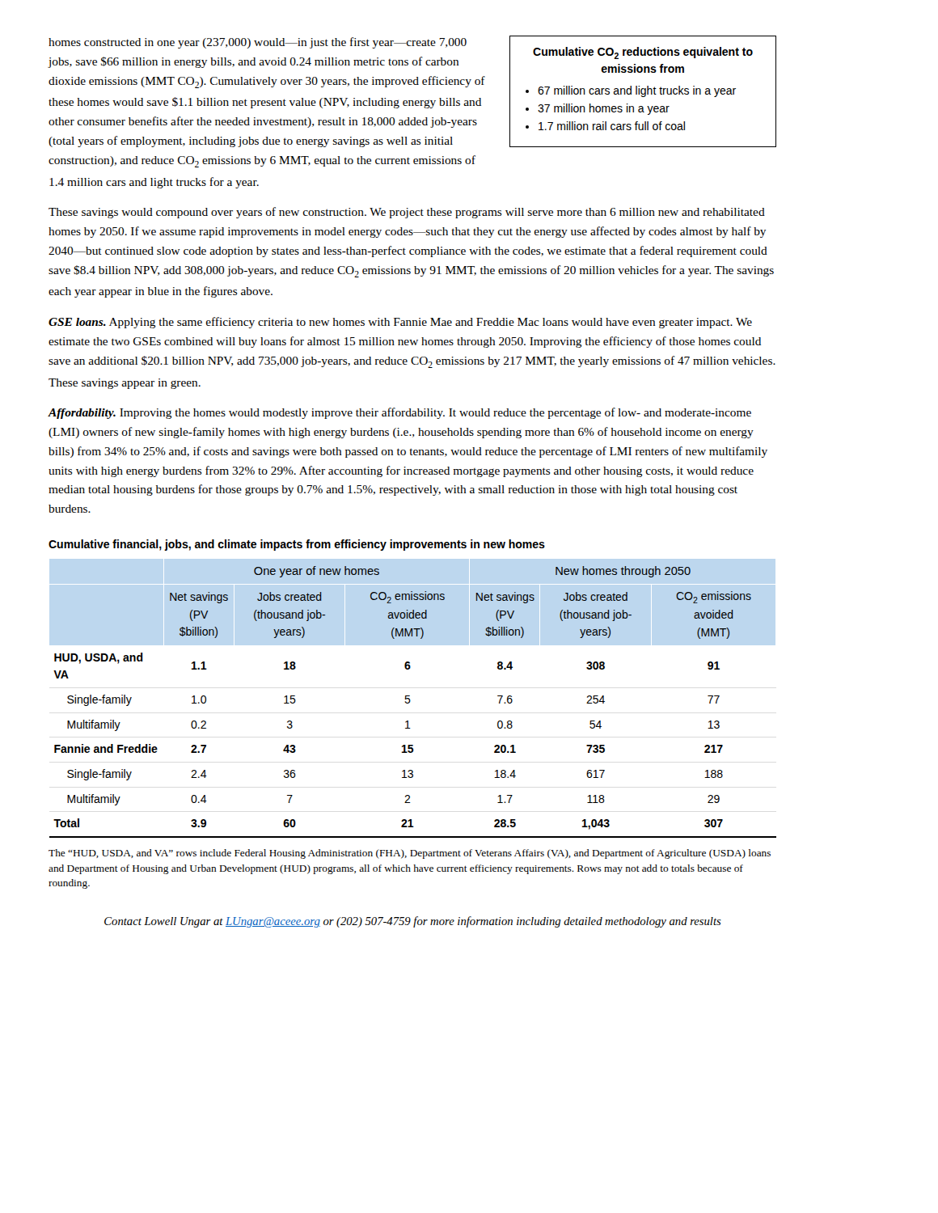Cumulative CO2 reductions equivalent to emissions from
67 million cars and light trucks in a year
37 million homes in a year
1.7 million rail cars full of coal
homes constructed in one year (237,000) would—in just the first year—create 7,000 jobs, save $66 million in energy bills, and avoid 0.24 million metric tons of carbon dioxide emissions (MMT CO2). Cumulatively over 30 years, the improved efficiency of these homes would save $1.1 billion net present value (NPV, including energy bills and other consumer benefits after the needed investment), result in 18,000 added job-years (total years of employment, including jobs due to energy savings as well as initial construction), and reduce CO2 emissions by 6 MMT, equal to the current emissions of 1.4 million cars and light trucks for a year.
These savings would compound over years of new construction. We project these programs will serve more than 6 million new and rehabilitated homes by 2050. If we assume rapid improvements in model energy codes—such that they cut the energy use affected by codes almost by half by 2040—but continued slow code adoption by states and less-than-perfect compliance with the codes, we estimate that a federal requirement could save $8.4 billion NPV, add 308,000 job-years, and reduce CO2 emissions by 91 MMT, the emissions of 20 million vehicles for a year. The savings each year appear in blue in the figures above.
GSE loans. Applying the same efficiency criteria to new homes with Fannie Mae and Freddie Mac loans would have even greater impact. We estimate the two GSEs combined will buy loans for almost 15 million new homes through 2050. Improving the efficiency of those homes could save an additional $20.1 billion NPV, add 735,000 job-years, and reduce CO2 emissions by 217 MMT, the yearly emissions of 47 million vehicles. These savings appear in green.
Affordability. Improving the homes would modestly improve their affordability. It would reduce the percentage of low- and moderate-income (LMI) owners of new single-family homes with high energy burdens (i.e., households spending more than 6% of household income on energy bills) from 34% to 25% and, if costs and savings were both passed on to tenants, would reduce the percentage of LMI renters of new multifamily units with high energy burdens from 32% to 29%. After accounting for increased mortgage payments and other housing costs, it would reduce median total housing burdens for those groups by 0.7% and 1.5%, respectively, with a small reduction in those with high total housing cost burdens.
Cumulative financial, jobs, and climate impacts from efficiency improvements in new homes
| | One year of new homes | New homes through 2050 |
| --- | --- | --- |
| | Net savings (PV $billion) | Jobs created (thousand job-years) | CO 2 emissions avoided (MMT) | Net savings (PV $billion) | Jobs created (thousand job-years) | CO 2 emissions avoided (MMT) |
| HUD, USDA, and VA | 1.1 | 18 | 6 | 8.4 | 308 | 91 |
| Single-family | 1.0 | 15 | 5 | 7.6 | 254 | 77 |
| Multifamily | 0.2 | 3 | 1 | 0.8 | 54 | 13 |
| Fannie and Freddie | 2.7 | 43 | 15 | 20.1 | 735 | 217 |
| Single-family | 2.4 | 36 | 13 | 18.4 | 617 | 188 |
| Multifamily | 0.4 | 7 | 2 | 1.7 | 118 | 29 |
| Total | 3.9 | 60 | 21 | 28.5 | 1,043 | 307 |
The “HUD, USDA, and VA” rows include Federal Housing Administration (FHA), Department of Veterans Affairs (VA), and Department of Agriculture (USDA) loans and Department of Housing and Urban Development (HUD) programs, all of which have current efficiency requirements. Rows may not add to totals because of rounding.
Contact Lowell Ungar at LUngar@aceee.org or (202) 507-4759 for more information including detailed methodology and results